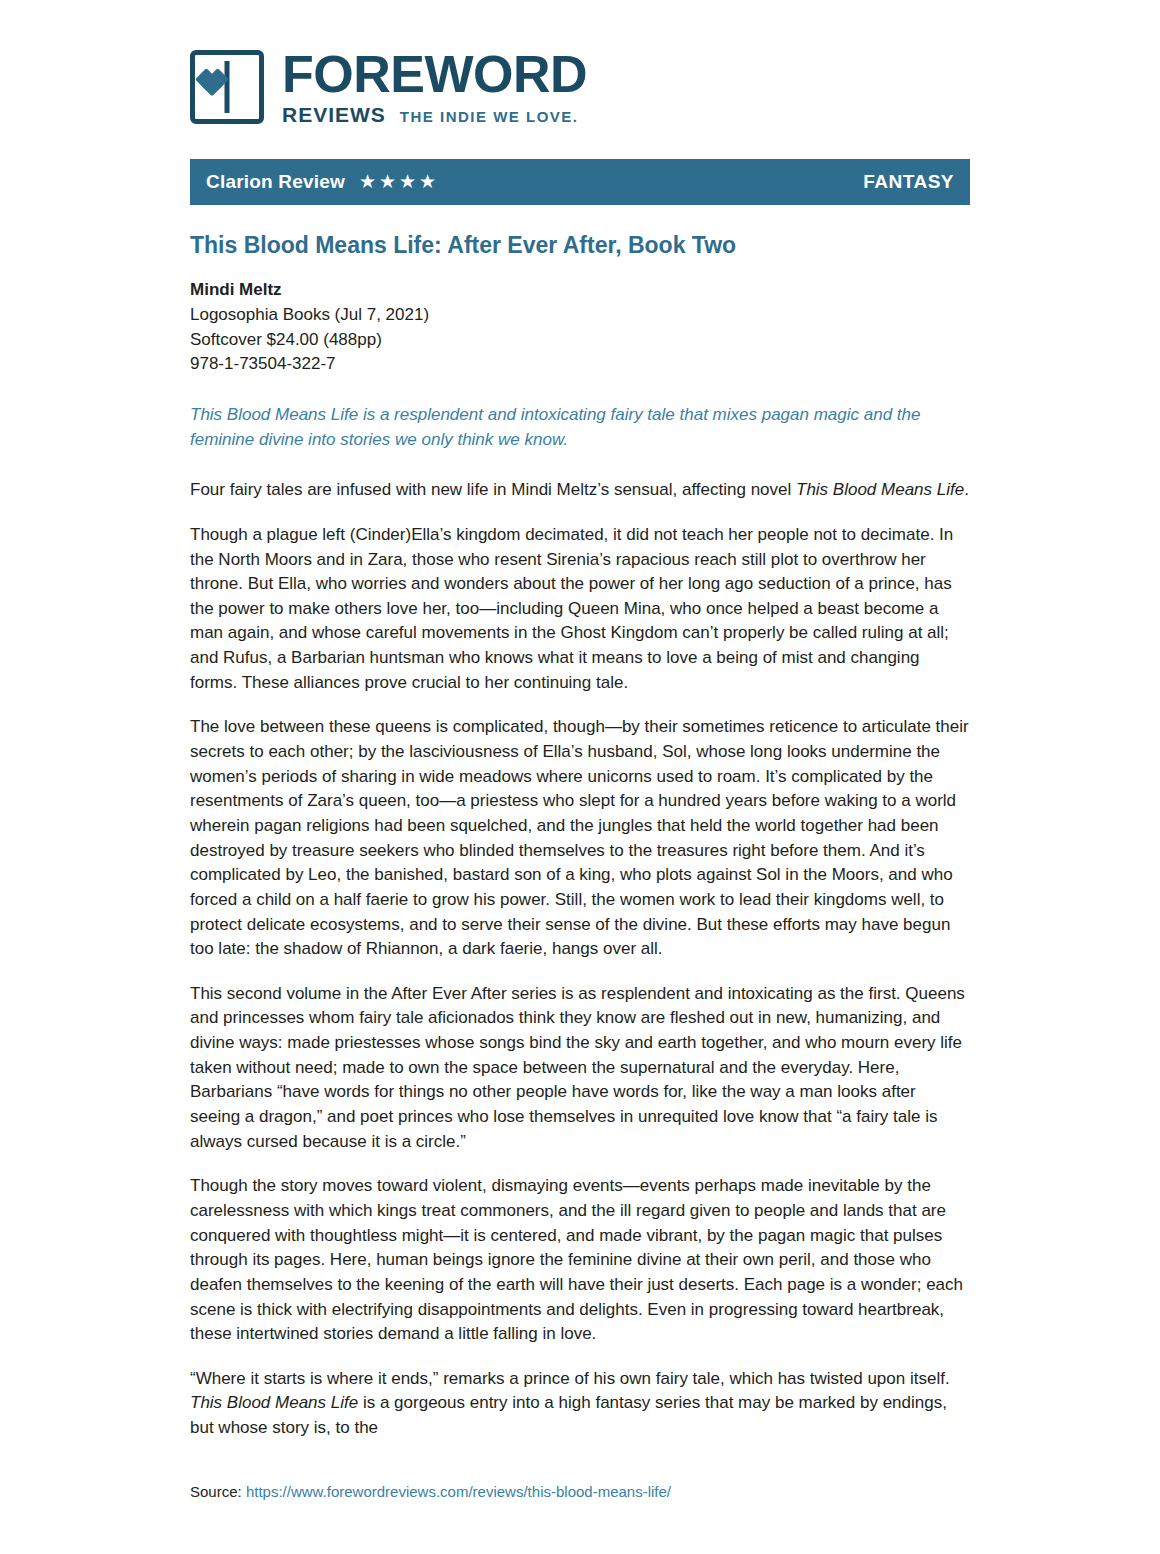FOREWORD REVIEWS THE INDIE WE LOVE.
Clarion Review ★★★★
FANTASY
This Blood Means Life: After Ever After, Book Two
Mindi Meltz Logosophia Books (Jul 7, 2021) Softcover $24.00 (488pp) 978-1-73504-322-7
This Blood Means Life is a resplendent and intoxicating fairy tale that mixes pagan magic and the feminine divine into stories we only think we know.
Four fairy tales are infused with new life in Mindi Meltz’s sensual, affecting novel This Blood Means Life.
Though a plague left (Cinder)Ella’s kingdom decimated, it did not teach her people not to decimate. In the North Moors and in Zara, those who resent Sirenia’s rapacious reach still plot to overthrow her throne. But Ella, who worries and wonders about the power of her long ago seduction of a prince, has the power to make others love her, too—including Queen Mina, who once helped a beast become a man again, and whose careful movements in the Ghost Kingdom can’t properly be called ruling at all; and Rufus, a Barbarian huntsman who knows what it means to love a being of mist and changing forms. These alliances prove crucial to her continuing tale.
The love between these queens is complicated, though—by their sometimes reticence to articulate their secrets to each other; by the lasciviousness of Ella’s husband, Sol, whose long looks undermine the women’s periods of sharing in wide meadows where unicorns used to roam. It’s complicated by the resentments of Zara’s queen, too—a priestess who slept for a hundred years before waking to a world wherein pagan religions had been squelched, and the jungles that held the world together had been destroyed by treasure seekers who blinded themselves to the treasures right before them. And it’s complicated by Leo, the banished, bastard son of a king, who plots against Sol in the Moors, and who forced a child on a half faerie to grow his power. Still, the women work to lead their kingdoms well, to protect delicate ecosystems, and to serve their sense of the divine. But these efforts may have begun too late: the shadow of Rhiannon, a dark faerie, hangs over all.
This second volume in the After Ever After series is as resplendent and intoxicating as the first. Queens and princesses whom fairy tale aficionados think they know are fleshed out in new, humanizing, and divine ways: made priestesses whose songs bind the sky and earth together, and who mourn every life taken without need; made to own the space between the supernatural and the everyday. Here, Barbarians “have words for things no other people have words for, like the way a man looks after seeing a dragon,” and poet princes who lose themselves in unrequited love know that “a fairy tale is always cursed because it is a circle.”
Though the story moves toward violent, dismaying events—events perhaps made inevitable by the carelessness with which kings treat commoners, and the ill regard given to people and lands that are conquered with thoughtless might—it is centered, and made vibrant, by the pagan magic that pulses through its pages. Here, human beings ignore the feminine divine at their own peril, and those who deafen themselves to the keening of the earth will have their just deserts. Each page is a wonder; each scene is thick with electrifying disappointments and delights. Even in progressing toward heartbreak, these intertwined stories demand a little falling in love.
“Where it starts is where it ends,” remarks a prince of his own fairy tale, which has twisted upon itself. This Blood Means Life is a gorgeous entry into a high fantasy series that may be marked by endings, but whose story is, to the
Source: https://www.forewordreviews.com/reviews/this-blood-means-life/